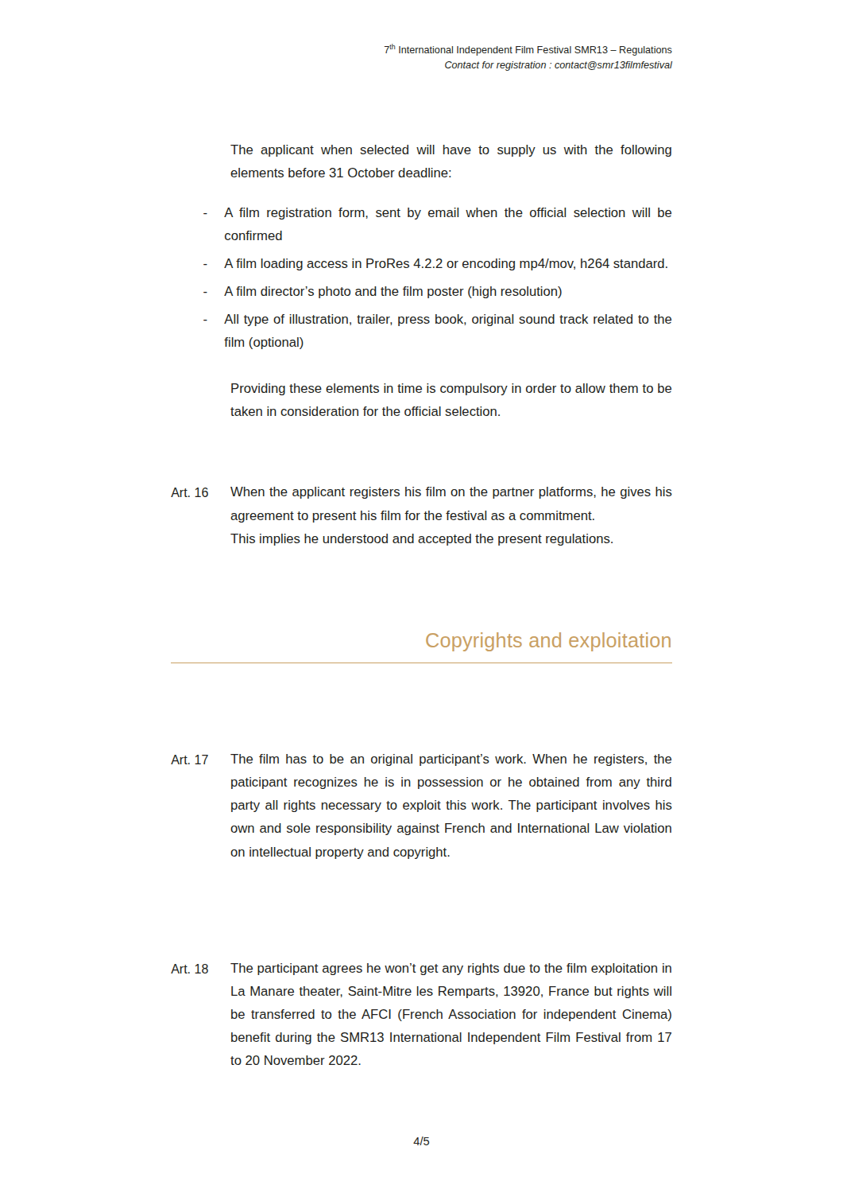7th International Independent Film Festival SMR13 – Regulations
Contact for registration : contact@smr13filmfestival
The applicant when selected will have to supply us with the following elements before 31 October deadline:
A film registration form, sent by email when the official selection will be confirmed
A film loading access in ProRes 4.2.2 or encoding mp4/mov, h264 standard.
A film director’s photo and the film poster (high resolution)
All type of illustration, trailer, press book, original sound track related to the film (optional)
Providing these elements in time is compulsory in order to allow them to be taken in consideration for the official selection.
Art. 16
When the applicant registers his film on the partner platforms, he gives his agreement to present his film for the festival as a commitment.
This implies he understood and accepted the present regulations.
Copyrights and exploitation
Art. 17
The film has to be an original participant’s work. When he registers, the paticipant recognizes he is in possession or he obtained from any third party all rights necessary to exploit this work. The participant involves his own and sole responsibility against French and International Law violation on intellectual property and copyright.
Art. 18
The participant agrees he won’t get any rights due to the film exploitation in La Manare theater, Saint-Mitre les Remparts, 13920, France but rights will be transferred to the AFCI (French Association for independent Cinema) benefit during the SMR13 International Independent Film Festival from 17 to 20 November 2022.
4/5